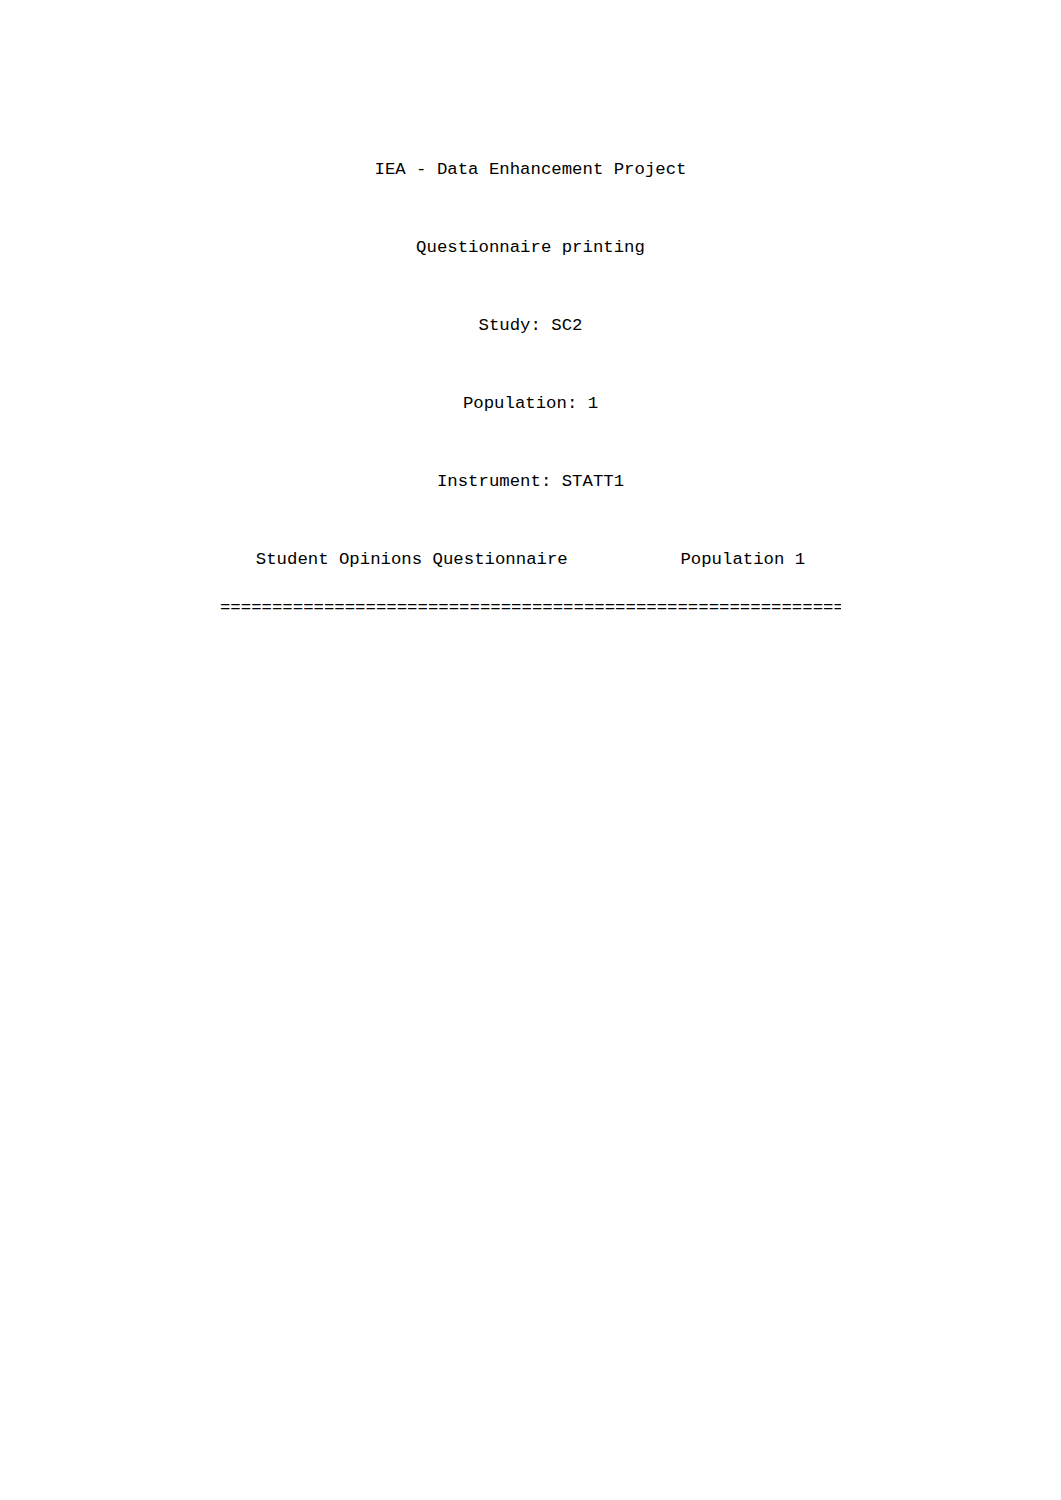IEA - Data Enhancement Project
Questionnaire printing
Study: SC2
Population: 1
Instrument: STATT1
Student Opinions Questionnaire Population 1
==========================================================================